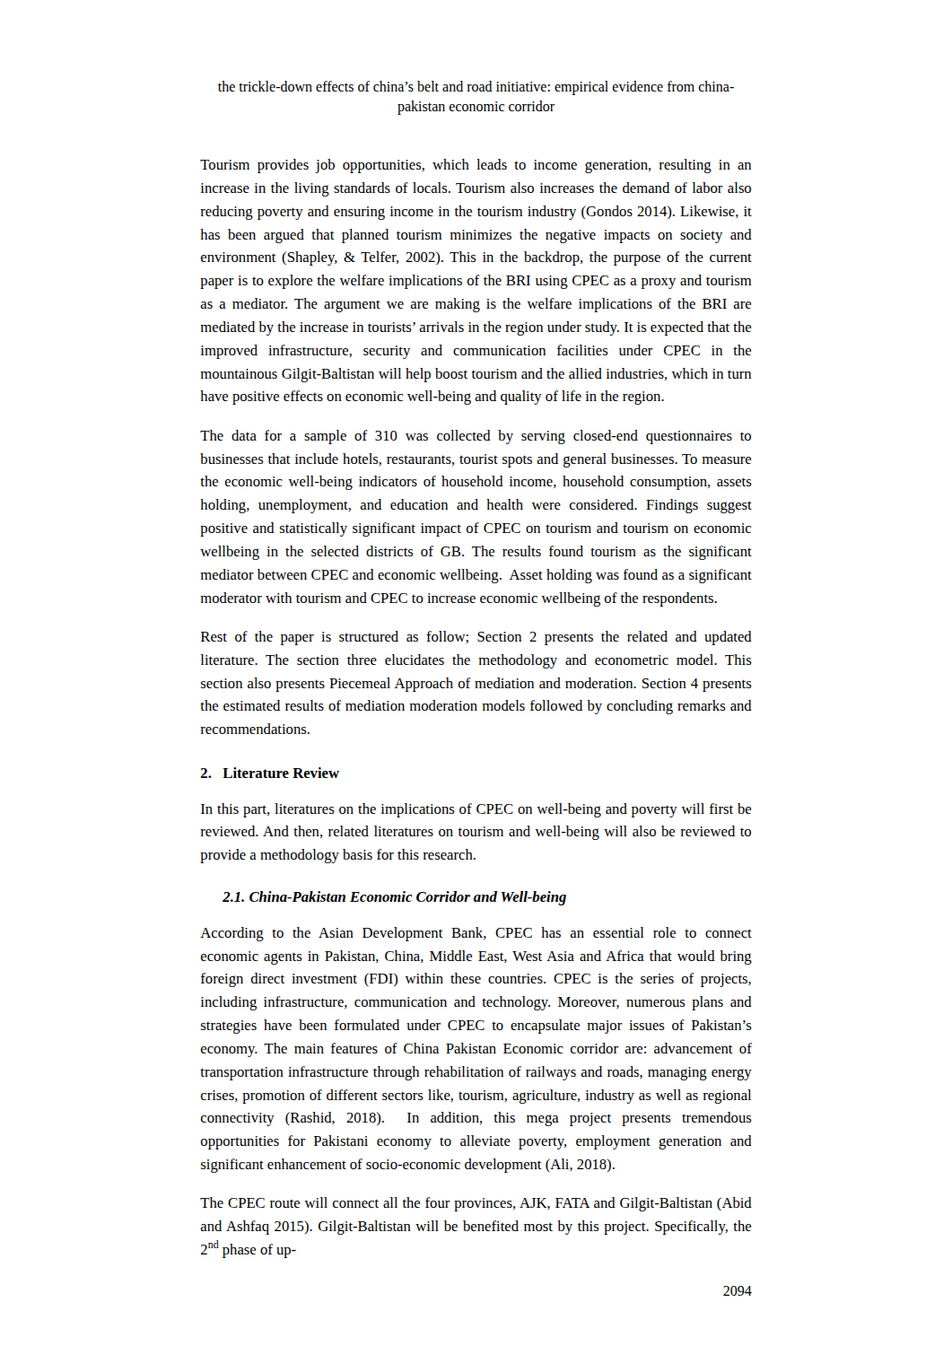the trickle-down effects of china’s belt and road initiative: empirical evidence from china-pakistan economic corridor
Tourism provides job opportunities, which leads to income generation, resulting in an increase in the living standards of locals. Tourism also increases the demand of labor also reducing poverty and ensuring income in the tourism industry (Gondos 2014). Likewise, it has been argued that planned tourism minimizes the negative impacts on society and environment (Shapley, & Telfer, 2002). This in the backdrop, the purpose of the current paper is to explore the welfare implications of the BRI using CPEC as a proxy and tourism as a mediator. The argument we are making is the welfare implications of the BRI are mediated by the increase in tourists’ arrivals in the region under study. It is expected that the improved infrastructure, security and communication facilities under CPEC in the mountainous Gilgit-Baltistan will help boost tourism and the allied industries, which in turn have positive effects on economic well-being and quality of life in the region.
The data for a sample of 310 was collected by serving closed-end questionnaires to businesses that include hotels, restaurants, tourist spots and general businesses. To measure the economic well-being indicators of household income, household consumption, assets holding, unemployment, and education and health were considered. Findings suggest positive and statistically significant impact of CPEC on tourism and tourism on economic wellbeing in the selected districts of GB. The results found tourism as the significant mediator between CPEC and economic wellbeing. Asset holding was found as a significant moderator with tourism and CPEC to increase economic wellbeing of the respondents.
Rest of the paper is structured as follow; Section 2 presents the related and updated literature. The section three elucidates the methodology and econometric model. This section also presents Piecemeal Approach of mediation and moderation. Section 4 presents the estimated results of mediation moderation models followed by concluding remarks and recommendations.
2. Literature Review
In this part, literatures on the implications of CPEC on well-being and poverty will first be reviewed. And then, related literatures on tourism and well-being will also be reviewed to provide a methodology basis for this research.
2.1. China-Pakistan Economic Corridor and Well-being
According to the Asian Development Bank, CPEC has an essential role to connect economic agents in Pakistan, China, Middle East, West Asia and Africa that would bring foreign direct investment (FDI) within these countries. CPEC is the series of projects, including infrastructure, communication and technology. Moreover, numerous plans and strategies have been formulated under CPEC to encapsulate major issues of Pakistan’s economy. The main features of China Pakistan Economic corridor are: advancement of transportation infrastructure through rehabilitation of railways and roads, managing energy crises, promotion of different sectors like, tourism, agriculture, industry as well as regional connectivity (Rashid, 2018). In addition, this mega project presents tremendous opportunities for Pakistani economy to alleviate poverty, employment generation and significant enhancement of socio-economic development (Ali, 2018).
The CPEC route will connect all the four provinces, AJK, FATA and Gilgit-Baltistan (Abid and Ashfaq 2015). Gilgit-Baltistan will be benefited most by this project. Specifically, the 2nd phase of up-
2094